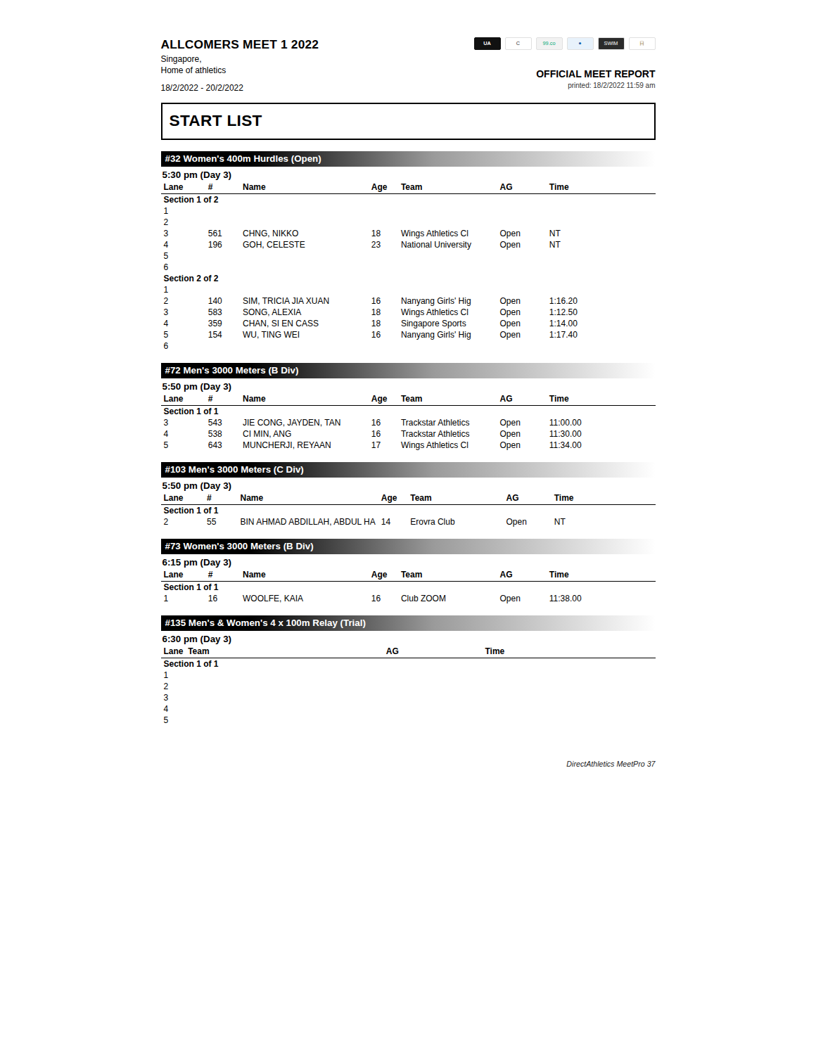ALLCOMERS MEET 1 2022
Singapore,
Home of athletics
18/2/2022 - 20/2/2022
UA C 99.co ● SWIM 日
OFFICIAL MEET REPORT
printed: 18/2/2022 11:59 am
START LIST
#32 Women's 400m Hurdles (Open)
5:30 pm (Day 3)
| Lane | # | Name | Age | Team | AG | Time | |
| --- | --- | --- | --- | --- | --- | --- | --- |
| Section 1 of 2 |
| 1 | | | | | | | |
| 2 | | | | | | | |
| 3 | 561 | CHNG, NIKKO | 18 | Wings Athletics Cl | Open | NT | |
| 4 | 196 | GOH, CELESTE | 23 | National University | Open | NT | |
| 5 | | | | | | | |
| 6 | | | | | | | |
| Section 2 of 2 |
| 1 | | | | | | | |
| 2 | 140 | SIM, TRICIA JIA XUAN | 16 | Nanyang Girls' Hig | Open | 1:16.20 | |
| 3 | 583 | SONG, ALEXIA | 18 | Wings Athletics Cl | Open | 1:12.50 | |
| 4 | 359 | CHAN, SI EN CASS | 18 | Singapore Sports | Open | 1:14.00 | |
| 5 | 154 | WU, TING WEI | 16 | Nanyang Girls' Hig | Open | 1:17.40 | |
| 6 | | | | | | | |
#72 Men's 3000 Meters (B Div)
5:50 pm (Day 3)
| Lane | # | Name | Age | Team | AG | Time | |
| --- | --- | --- | --- | --- | --- | --- | --- |
| Section 1 of 1 |
| 3 | 543 | JIE CONG, JAYDEN, TAN | 16 | Trackstar Athletics | Open | 11:00.00 | |
| 4 | 538 | CI MIN, ANG | 16 | Trackstar Athletics | Open | 11:30.00 | |
| 5 | 643 | MUNCHERJI, REYAAN | 17 | Wings Athletics Cl | Open | 11:34.00 | |
#103 Men's 3000 Meters (C Div)
5:50 pm (Day 3)
| Lane | # | Name | Age | Team | AG | Time | |
| --- | --- | --- | --- | --- | --- | --- | --- |
| Section 1 of 1 |
| 2 | 55 | BIN AHMAD ABDILLAH, ABDUL HA | 14 | Erovra Club | Open | NT | |
#73 Women's 3000 Meters (B Div)
6:15 pm (Day 3)
| Lane | # | Name | Age | Team | AG | Time | |
| --- | --- | --- | --- | --- | --- | --- | --- |
| Section 1 of 1 |
| 1 | 16 | WOOLFE, KAIA | 16 | Club ZOOM | Open | 11:38.00 | |
#135 Men's & Women's 4 x 100m Relay (Trial)
6:30 pm (Day 3)
| Lane Team | AG | Time | |
| --- | --- | --- | --- |
| Section 1 of 1 |
| 1 | | | |
| 2 | | | |
| 3 | | | |
| 4 | | | |
| 5 | | | |
DirectAthletics MeetPro 37